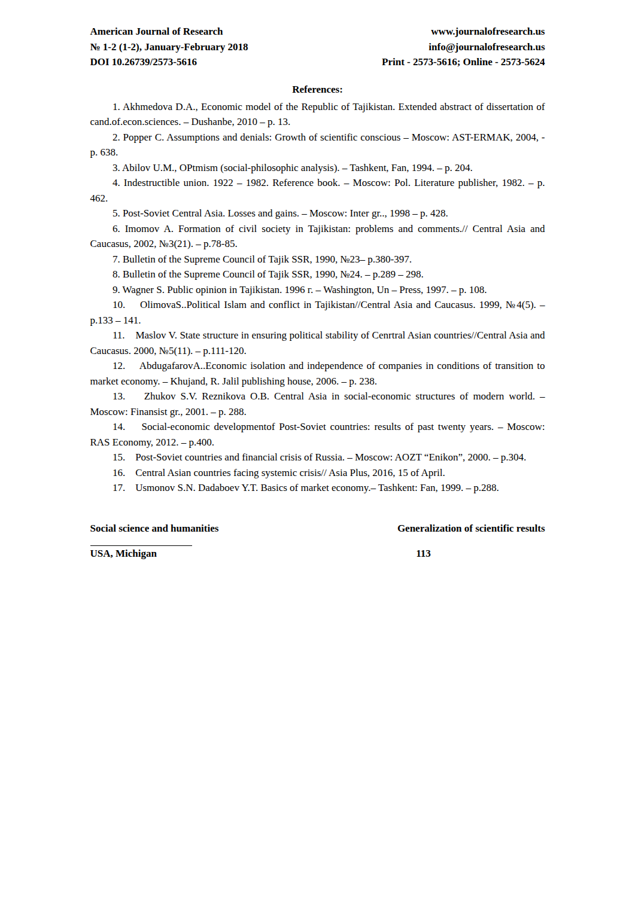| American Journal of Research | www.journalofresearch.us |
| № 1-2 (1-2), January-February 2018 | info@journalofresearch.us |
| DOI 10.26739/2573-5616 | Print - 2573-5616; Online - 2573-5624 |
References:
1. Akhmedova D.A., Economic model of the Republic of Tajikistan. Extended abstract of dissertation of cand.of.econ.sciences. – Dushanbe, 2010 – p. 13.
2. Popper C. Assumptions and denials: Growth of scientific conscious – Moscow: AST-ERMAK, 2004, - p. 638.
3. Abilov U.M., OPtmism (social-philosophic analysis). – Tashkent, Fan, 1994. – p. 204.
4. Indestructible union. 1922 – 1982. Reference book. – Moscow: Pol. Literature publisher, 1982. – p. 462.
5. Post-Soviet Central Asia. Losses and gains. – Moscow: Inter gr.., 1998 – p. 428.
6. Imomov A. Formation of civil society in Tajikistan: problems and comments.// Central Asia and Caucasus, 2002, №3(21). – p.78-85.
7. Bulletin of the Supreme Council of Tajik SSR, 1990, №23– p.380-397.
8. Bulletin of the Supreme Council of Tajik SSR, 1990, №24. – p.289 – 298.
9. Wagner S. Public opinion in Tajikistan. 1996 г. – Washington, Un – Press, 1997. – p. 108.
10. OlimovaS..Political Islam and conflict in Tajikistan//Central Asia and Caucasus. 1999, №4(5). – p.133 – 141.
11. Maslov V. State structure in ensuring political stability of Cenrtral Asian countries//Central Asia and Caucasus. 2000, №5(11). – p.111-120.
12. AbdugafarovA..Economic isolation and independence of companies in conditions of transition to market economy. – Khujand, R. Jalil publishing house, 2006. – p. 238.
13. Zhukov S.V. Reznikova O.B. Central Asia in social-economic structures of modern world. – Moscow: Finansist gr., 2001. – p. 288.
14. Social-economic developmentof Post-Soviet countries: results of past twenty years. – Moscow: RAS Economy, 2012. – p.400.
15. Post-Soviet countries and financial crisis of Russia. – Moscow: AOZT “Enikon”, 2000. – p.304.
16. Central Asian countries facing systemic crisis// Asia Plus, 2016, 15 of April.
17. Usmonov S.N. Dadaboev Y.T. Basics of market economy.– Tashkent: Fan, 1999. – p.288.
| Social science and humanities | Generalization of scientific results |
| USA, Michigan | 113 |